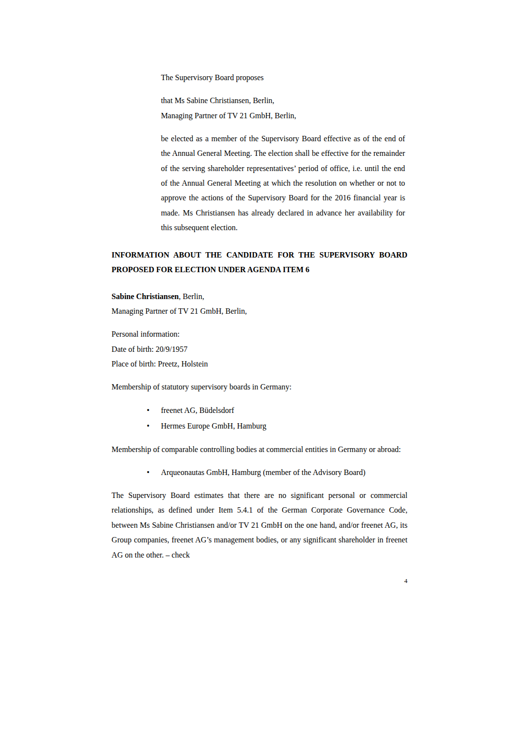The Supervisory Board proposes
that Ms Sabine Christiansen, Berlin,
Managing Partner of TV 21 GmbH, Berlin,
be elected as a member of the Supervisory Board effective as of the end of the Annual General Meeting. The election shall be effective for the remainder of the serving shareholder representatives’ period of office, i.e. until the end of the Annual General Meeting at which the resolution on whether or not to approve the actions of the Supervisory Board for the 2016 financial year is made. Ms Christiansen has already declared in advance her availability for this subsequent election.
Information about the candidate for the Supervisory Board proposed for election under Agenda Item 6
Sabine Christiansen, Berlin,
Managing Partner of TV 21 GmbH, Berlin,
Personal information:
Date of birth: 20/9/1957
Place of birth: Preetz, Holstein
Membership of statutory supervisory boards in Germany:
freenet AG, Büdelsdorf
Hermes Europe GmbH, Hamburg
Membership of comparable controlling bodies at commercial entities in Germany or abroad:
Arqueonautas GmbH, Hamburg (member of the Advisory Board)
The Supervisory Board estimates that there are no significant personal or commercial relationships, as defined under Item 5.4.1 of the German Corporate Governance Code, between Ms Sabine Christiansen and/or TV 21 GmbH on the one hand, and/or freenet AG, its Group companies, freenet AG’s management bodies, or any significant shareholder in freenet AG on the other. – check
4